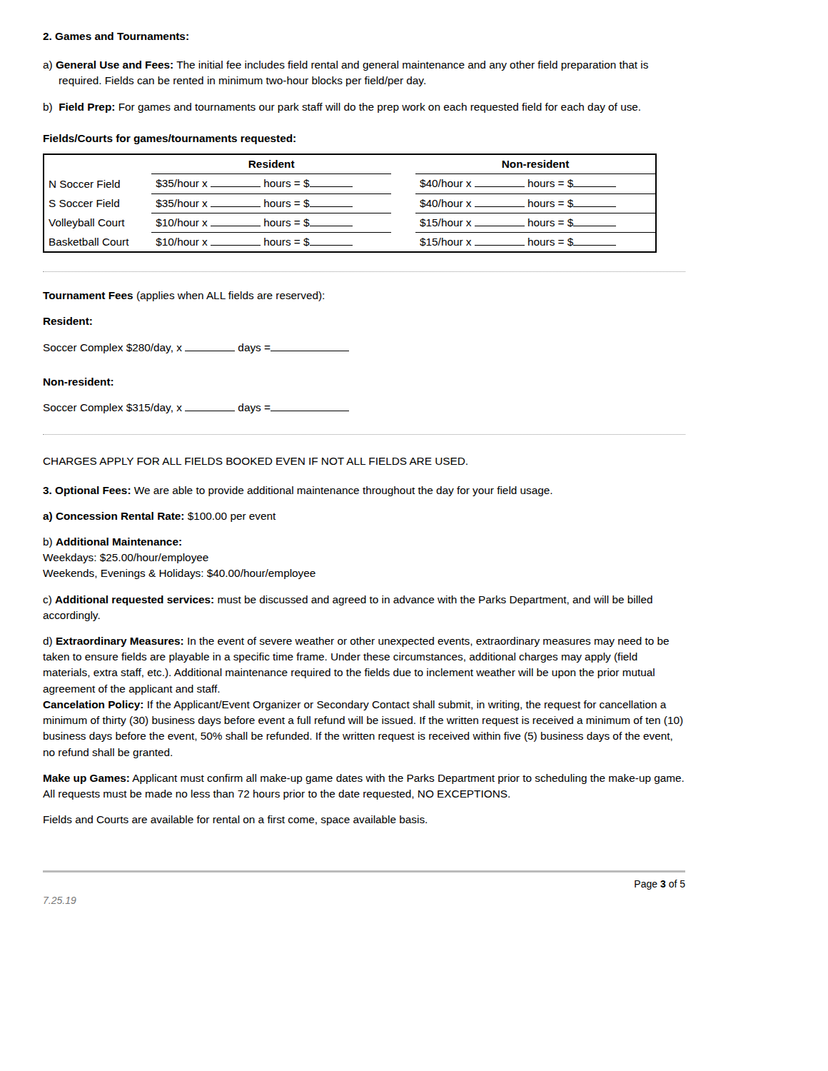2. Games and Tournaments:
a) General Use and Fees: The initial fee includes field rental and general maintenance and any other field preparation that is required. Fields can be rented in minimum two-hour blocks per field/per day.
b) Field Prep: For games and tournaments our park staff will do the prep work on each requested field for each day of use.
Fields/Courts for games/tournaments requested:
| | Resident | | Non-resident |
| --- | --- | --- | --- |
| N Soccer Field | $35/hour x hours = $ | | $40/hour x hours = $ |
| S Soccer Field | $35/hour x hours = $ | | $40/hour x hours = $ |
| Volleyball Court | $10/hour x hours = $ | | $15/hour x hours = $ |
| Basketball Court | $10/hour x hours = $ | | $15/hour x hours = $ |
Tournament Fees (applies when ALL fields are reserved):
Resident:
Soccer Complex $280/day, x days =
Non-resident:
Soccer Complex $315/day, x days =
CHARGES APPLY FOR ALL FIELDS BOOKED EVEN IF NOT ALL FIELDS ARE USED.
3. Optional Fees: We are able to provide additional maintenance throughout the day for your field usage.
a) Concession Rental Rate: $100.00 per event
b) Additional Maintenance:
Weekdays: $25.00/hour/employee
Weekends, Evenings & Holidays: $40.00/hour/employee
c) Additional requested services: must be discussed and agreed to in advance with the Parks Department, and will be billed accordingly.
d) Extraordinary Measures: In the event of severe weather or other unexpected events, extraordinary measures may need to be taken to ensure fields are playable in a specific time frame. Under these circumstances, additional charges may apply (field materials, extra staff, etc.). Additional maintenance required to the fields due to inclement weather will be upon the prior mutual agreement of the applicant and staff.
Cancelation Policy: If the Applicant/Event Organizer or Secondary Contact shall submit, in writing, the request for cancellation a minimum of thirty (30) business days before event a full refund will be issued. If the written request is received a minimum of ten (10) business days before the event, 50% shall be refunded. If the written request is received within five (5) business days of the event, no refund shall be granted.
Make up Games: Applicant must confirm all make-up game dates with the Parks Department prior to scheduling the make-up game. All requests must be made no less than 72 hours prior to the date requested, NO EXCEPTIONS.
Fields and Courts are available for rental on a first come, space available basis.
Page 3 of 5
7.25.19